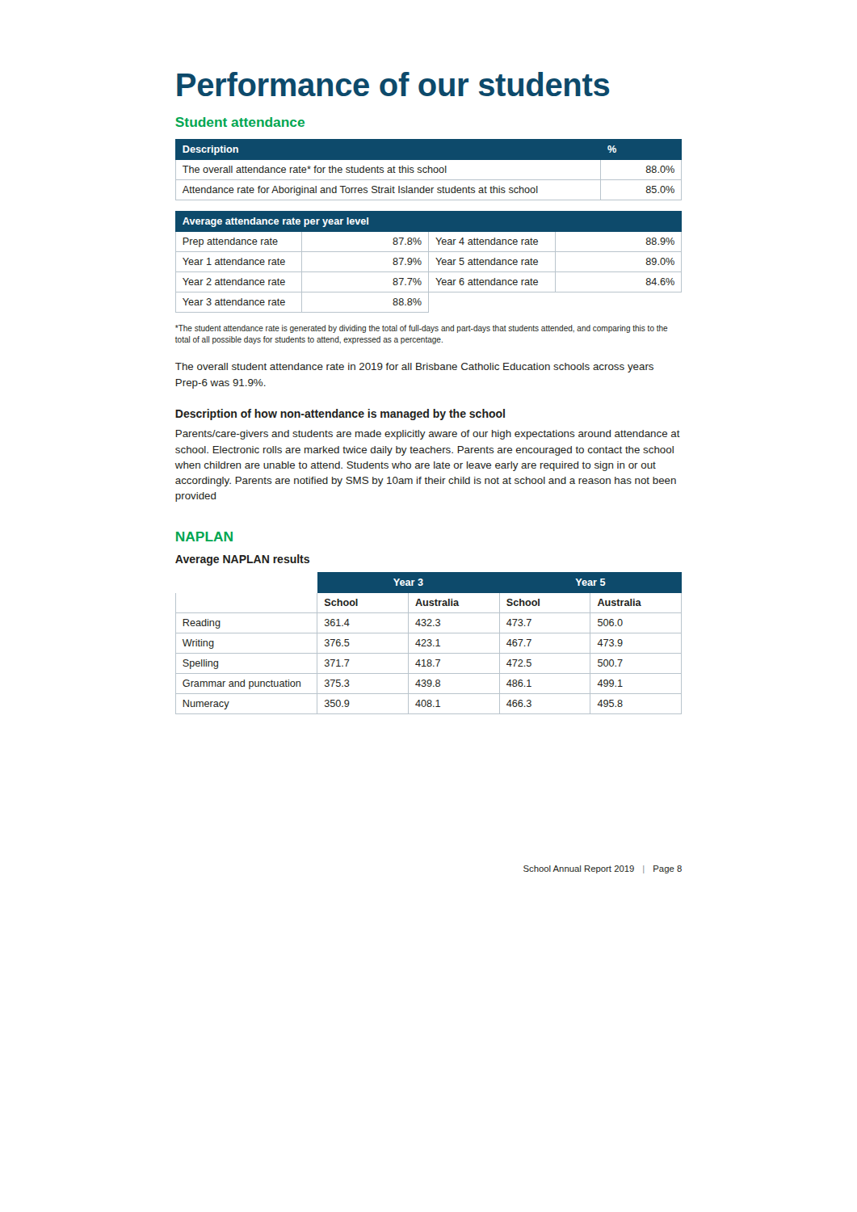Performance of our students
Student attendance
| Description | % |
| --- | --- |
| The overall attendance rate* for the students at this school | 88.0% |
| Attendance rate for Aboriginal and Torres Strait Islander students at this school | 85.0% |
| Average attendance rate per year level |
| --- |
| Prep attendance rate | 87.8% | Year 4 attendance rate | 88.9% |
| Year 1 attendance rate | 87.9% | Year 5 attendance rate | 89.0% |
| Year 2 attendance rate | 87.7% | Year 6 attendance rate | 84.6% |
| Year 3 attendance rate | 88.8% | | |
*The student attendance rate is generated by dividing the total of full-days and part-days that students attended, and comparing this to the total of all possible days for students to attend, expressed as a percentage.
The overall student attendance rate in 2019 for all Brisbane Catholic Education schools across years Prep-6 was 91.9%.
Description of how non-attendance is managed by the school
Parents/care-givers and students are made explicitly aware of our high expectations around attendance at school. Electronic rolls are marked twice daily by teachers. Parents are encouraged to contact the school when children are unable to attend. Students who are late or leave early are required to sign in or out accordingly. Parents are notified by SMS by 10am if their child is not at school and a reason has not been provided
NAPLAN
Average NAPLAN results
| | Year 3 | Year 5 |
| --- | --- | --- |
| | School | Australia | School | Australia |
| Reading | 361.4 | 432.3 | 473.7 | 506.0 |
| Writing | 376.5 | 423.1 | 467.7 | 473.9 |
| Spelling | 371.7 | 418.7 | 472.5 | 500.7 |
| Grammar and punctuation | 375.3 | 439.8 | 486.1 | 499.1 |
| Numeracy | 350.9 | 408.1 | 466.3 | 495.8 |
School Annual Report 2019|Page 8